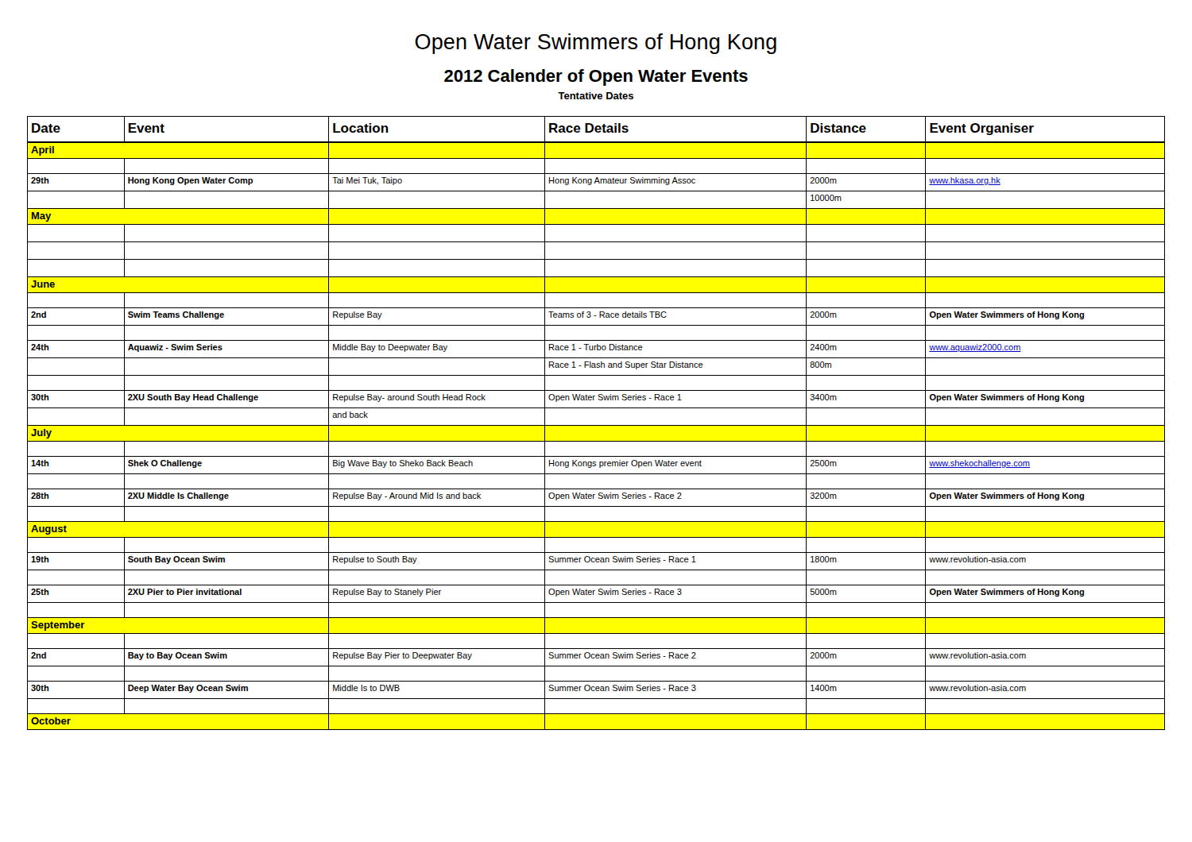Open Water Swimmers of Hong Kong
2012 Calender of Open Water Events
Tentative Dates
| Date | Event | Location | Race Details | Distance | Event Organiser |
| --- | --- | --- | --- | --- | --- |
| April | | | | | |
| 29th | Hong Kong Open Water Comp | Tai Mei Tuk, Taipo | Hong Kong Amateur Swimming Assoc | 2000m | www.hkasa.org.hk |
| | | | | 10000m | |
| May | | | | | |
| June | | | | | |
| 2nd | Swim Teams Challenge | Repulse Bay | Teams of 3 - Race details TBC | 2000m | Open Water Swimmers of Hong Kong |
| 24th | Aquawiz - Swim Series | Middle Bay to Deepwater Bay | Race 1 - Turbo Distance | 2400m | www.aquawiz2000.com |
| | | | Race 1 - Flash and Super Star Distance | 800m | |
| 30th | 2XU South Bay Head Challenge | Repulse Bay- around South Head Rock | Open Water Swim Series - Race 1 | 3400m | Open Water Swimmers of Hong Kong |
| | | and back | | | |
| July | | | | | |
| 14th | Shek O Challenge | Big Wave Bay to Sheko Back Beach | Hong Kongs premier Open Water event | 2500m | www.shekochallenge.com |
| 28th | 2XU Middle Is Challenge | Repulse Bay - Around Mid Is and back | Open Water Swim Series - Race 2 | 3200m | Open Water Swimmers of Hong Kong |
| August | | | | | |
| 19th | South Bay Ocean Swim | Repulse to South Bay | Summer Ocean Swim Series - Race 1 | 1800m | www.revolution-asia.com |
| 25th | 2XU Pier to Pier invitational | Repulse Bay to Stanely Pier | Open Water Swim Series - Race 3 | 5000m | Open Water Swimmers of Hong Kong |
| September | | | | | |
| 2nd | Bay to Bay Ocean Swim | Repulse Bay Pier to Deepwater Bay | Summer Ocean Swim Series - Race 2 | 2000m | www.revolution-asia.com |
| 30th | Deep Water Bay Ocean Swim | Middle Is to DWB | Summer Ocean Swim Series - Race 3 | 1400m | www.revolution-asia.com |
| October | | | | | |